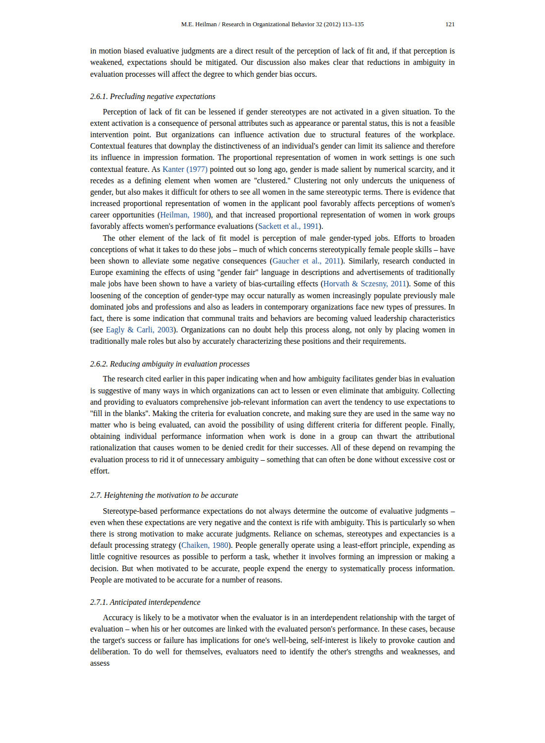M.E. Heilman / Research in Organizational Behavior 32 (2012) 113–135 121
in motion biased evaluative judgments are a direct result of the perception of lack of fit and, if that perception is weakened, expectations should be mitigated. Our discussion also makes clear that reductions in ambiguity in evaluation processes will affect the degree to which gender bias occurs.
2.6.1. Precluding negative expectations
Perception of lack of fit can be lessened if gender stereotypes are not activated in a given situation. To the extent activation is a consequence of personal attributes such as appearance or parental status, this is not a feasible intervention point. But organizations can influence activation due to structural features of the workplace. Contextual features that downplay the distinctiveness of an individual's gender can limit its salience and therefore its influence in impression formation. The proportional representation of women in work settings is one such contextual feature. As Kanter (1977) pointed out so long ago, gender is made salient by numerical scarcity, and it recedes as a defining element when women are ''clustered.'' Clustering not only undercuts the uniqueness of gender, but also makes it difficult for others to see all women in the same stereotypic terms. There is evidence that increased proportional representation of women in the applicant pool favorably affects perceptions of women's career opportunities (Heilman, 1980), and that increased proportional representation of women in work groups favorably affects women's performance evaluations (Sackett et al., 1991).
The other element of the lack of fit model is perception of male gender-typed jobs. Efforts to broaden conceptions of what it takes to do these jobs – much of which concerns stereotypically female people skills – have been shown to alleviate some negative consequences (Gaucher et al., 2011). Similarly, research conducted in Europe examining the effects of using ''gender fair'' language in descriptions and advertisements of traditionally male jobs have been shown to have a variety of bias-curtailing effects (Horvath & Sczesny, 2011). Some of this loosening of the conception of gender-type may occur naturally as women increasingly populate previously male dominated jobs and professions and also as leaders in contemporary organizations face new types of pressures. In fact, there is some indication that communal traits and behaviors are becoming valued leadership characteristics (see Eagly & Carli, 2003). Organizations can no doubt help this process along, not only by placing women in traditionally male roles but also by accurately characterizing these positions and their requirements.
2.6.2. Reducing ambiguity in evaluation processes
The research cited earlier in this paper indicating when and how ambiguity facilitates gender bias in evaluation is suggestive of many ways in which organizations can act to lessen or even eliminate that ambiguity. Collecting and providing to evaluators comprehensive job-relevant information can avert the tendency to use expectations to ''fill in the blanks''. Making the criteria for evaluation concrete, and making sure they are used in the same way no matter who is being evaluated, can avoid the possibility of using different criteria for different people. Finally, obtaining individual performance information when work is done in a group can thwart the attributional rationalization that causes women to be denied credit for their successes. All of these depend on revamping the evaluation process to rid it of unnecessary ambiguity – something that can often be done without excessive cost or effort.
2.7. Heightening the motivation to be accurate
Stereotype-based performance expectations do not always determine the outcome of evaluative judgments – even when these expectations are very negative and the context is rife with ambiguity. This is particularly so when there is strong motivation to make accurate judgments. Reliance on schemas, stereotypes and expectancies is a default processing strategy (Chaiken, 1980). People generally operate using a least-effort principle, expending as little cognitive resources as possible to perform a task, whether it involves forming an impression or making a decision. But when motivated to be accurate, people expend the energy to systematically process information. People are motivated to be accurate for a number of reasons.
2.7.1. Anticipated interdependence
Accuracy is likely to be a motivator when the evaluator is in an interdependent relationship with the target of evaluation – when his or her outcomes are linked with the evaluated person's performance. In these cases, because the target's success or failure has implications for one's well-being, self-interest is likely to provoke caution and deliberation. To do well for themselves, evaluators need to identify the other's strengths and weaknesses, and assess